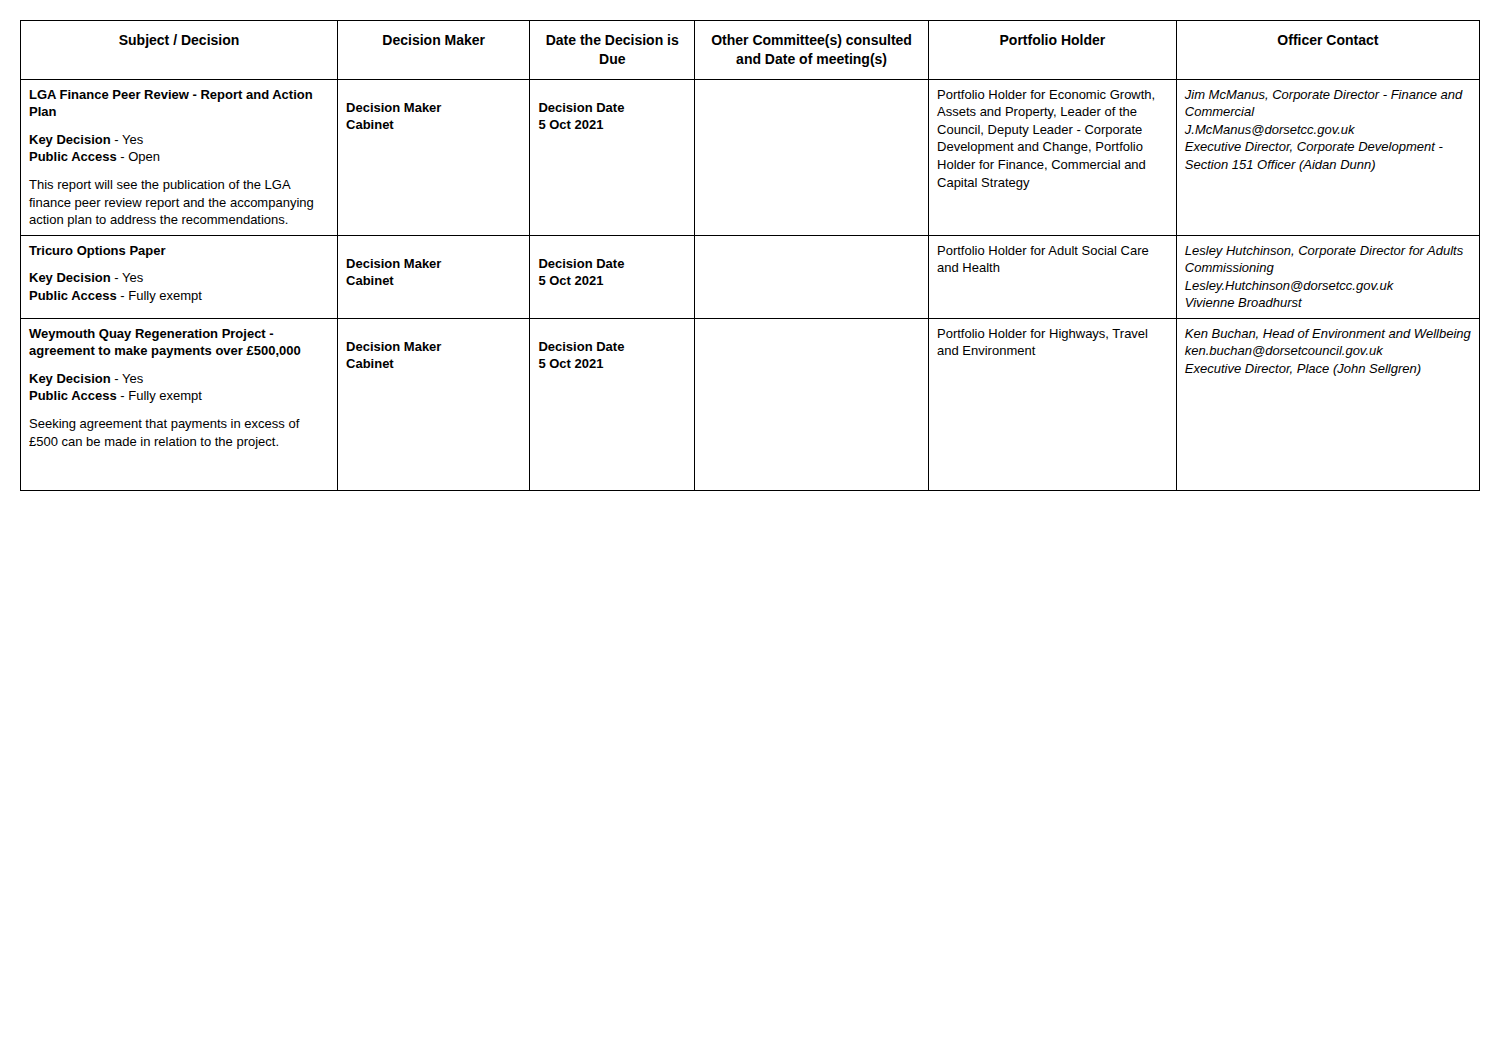| Subject / Decision | Decision Maker | Date the Decision is Due | Other Committee(s) consulted and Date of meeting(s) | Portfolio Holder | Officer Contact |
| --- | --- | --- | --- | --- | --- |
| LGA Finance Peer Review - Report and Action Plan Key Decision - Yes Public Access - Open This report will see the publication of the LGA finance peer review report and the accompanying action plan to address the recommendations. | Decision Maker Cabinet | Decision Date 5 Oct 2021 | | Portfolio Holder for Economic Growth, Assets and Property, Leader of the Council, Deputy Leader - Corporate Development and Change, Portfolio Holder for Finance, Commercial and Capital Strategy | Jim McManus, Corporate Director - Finance and Commercial J.McManus@dorsetcc.gov.uk Executive Director, Corporate Development - Section 151 Officer (Aidan Dunn) |
| Tricuro Options Paper Key Decision - Yes Public Access - Fully exempt | Decision Maker Cabinet | Decision Date 5 Oct 2021 | | Portfolio Holder for Adult Social Care and Health | Lesley Hutchinson, Corporate Director for Adults Commissioning Lesley.Hutchinson@dorsetcc.gov.uk Vivienne Broadhurst |
| Weymouth Quay Regeneration Project - agreement to make payments over £500,000 Key Decision - Yes Public Access - Fully exempt Seeking agreement that payments in excess of £500 can be made in relation to the project. | Decision Maker Cabinet | Decision Date 5 Oct 2021 | | Portfolio Holder for Highways, Travel and Environment | Ken Buchan, Head of Environment and Wellbeing ken.buchan@dorsetcouncil.gov.uk Executive Director, Place (John Sellgren) |